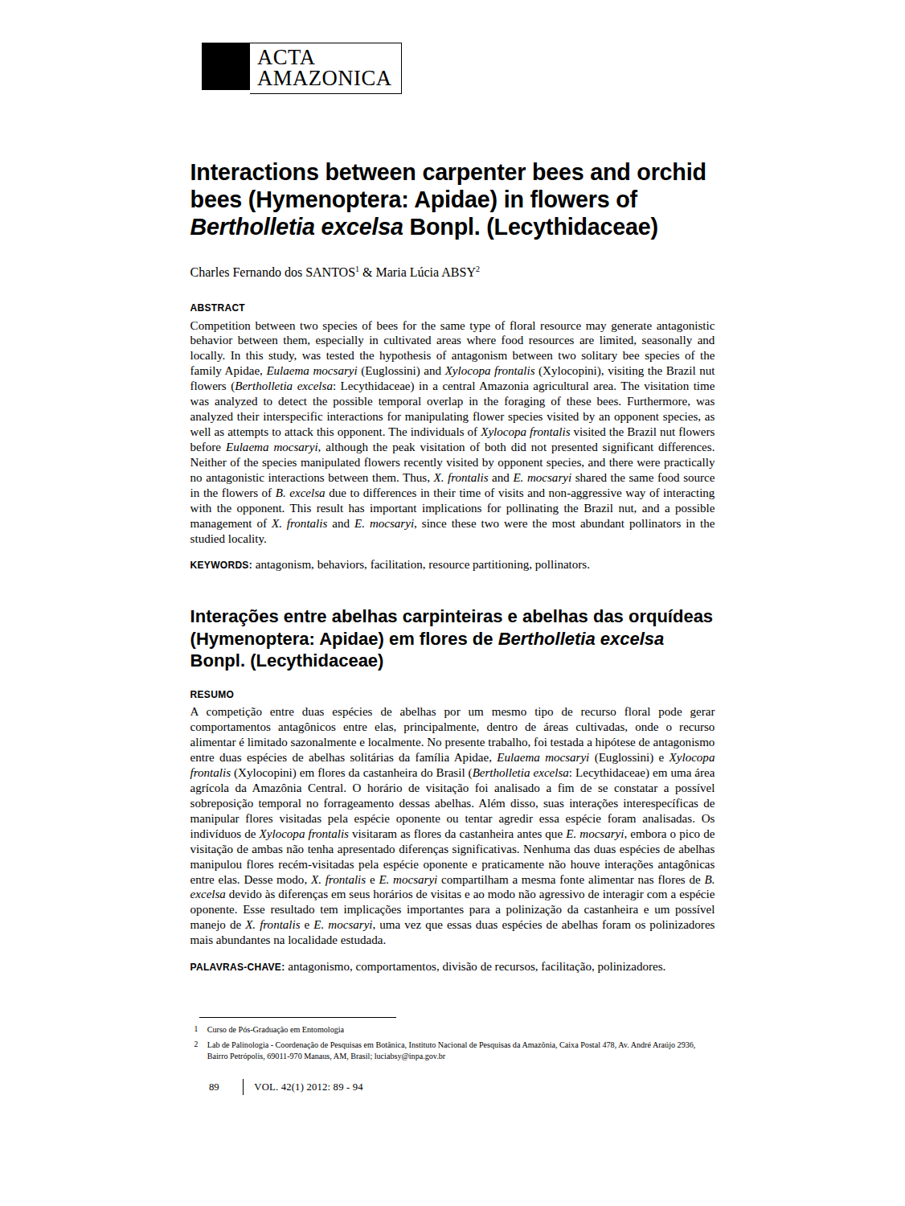ACTA AMAZONICA
Interactions between carpenter bees and orchid bees (Hymenoptera: Apidae) in flowers of Bertholletia excelsa Bonpl. (Lecythidaceae)
Charles Fernando dos SANTOS1 & Maria Lúcia ABSY2
ABSTRACT
Competition between two species of bees for the same type of floral resource may generate antagonistic behavior between them, especially in cultivated areas where food resources are limited, seasonally and locally. In this study, was tested the hypothesis of antagonism between two solitary bee species of the family Apidae, Eulaema mocsaryi (Euglossini) and Xylocopa frontalis (Xylocopini), visiting the Brazil nut flowers (Bertholletia excelsa: Lecythidaceae) in a central Amazonia agricultural area. The visitation time was analyzed to detect the possible temporal overlap in the foraging of these bees. Furthermore, was analyzed their interspecific interactions for manipulating flower species visited by an opponent species, as well as attempts to attack this opponent. The individuals of Xylocopa frontalis visited the Brazil nut flowers before Eulaema mocsaryi, although the peak visitation of both did not presented significant differences. Neither of the species manipulated flowers recently visited by opponent species, and there were practically no antagonistic interactions between them. Thus, X. frontalis and E. mocsaryi shared the same food source in the flowers of B. excelsa due to differences in their time of visits and non-aggressive way of interacting with the opponent. This result has important implications for pollinating the Brazil nut, and a possible management of X. frontalis and E. mocsaryi, since these two were the most abundant pollinators in the studied locality.
KEYWORDS: antagonism, behaviors, facilitation, resource partitioning, pollinators.
Interações entre abelhas carpinteiras e abelhas das orquídeas (Hymenoptera: Apidae) em flores de Bertholletia excelsa Bonpl. (Lecythidaceae)
RESUMO
A competição entre duas espécies de abelhas por um mesmo tipo de recurso floral pode gerar comportamentos antagônicos entre elas, principalmente, dentro de áreas cultivadas, onde o recurso alimentar é limitado sazonalmente e localmente. No presente trabalho, foi testada a hipótese de antagonismo entre duas espécies de abelhas solitárias da família Apidae, Eulaema mocsaryi (Euglossini) e Xylocopa frontalis (Xylocopini) em flores da castanheira do Brasil (Bertholletia excelsa: Lecythidaceae) em uma área agrícola da Amazônia Central. O horário de visitação foi analisado a fim de se constatar a possível sobreposição temporal no forrageamento dessas abelhas. Além disso, suas interações interespecíficas de manipular flores visitadas pela espécie oponente ou tentar agredir essa espécie foram analisadas. Os indivíduos de Xylocopa frontalis visitaram as flores da castanheira antes que E. mocsaryi, embora o pico de visitação de ambas não tenha apresentado diferenças significativas. Nenhuma das duas espécies de abelhas manipulou flores recém-visitadas pela espécie oponente e praticamente não houve interações antagônicas entre elas. Desse modo, X. frontalis e E. mocsaryi compartilham a mesma fonte alimentar nas flores de B. excelsa devido às diferenças em seus horários de visitas e ao modo não agressivo de interagir com a espécie oponente. Esse resultado tem implicações importantes para a polinização da castanheira e um possível manejo de X. frontalis e E. mocsaryi, uma vez que essas duas espécies de abelhas foram os polinizadores mais abundantes na localidade estudada.
PALAVRAS-CHAVE: antagonismo, comportamentos, divisão de recursos, facilitação, polinizadores.
1 Curso de Pós-Graduação em Entomologia
2 Lab de Palinologia - Coordenação de Pesquisas em Botânica, Instituto Nacional de Pesquisas da Amazônia, Caixa Postal 478, Av. André Araújo 2936, Bairro Petrópolis, 69011-970 Manaus, AM, Brasil; luciabsy@inpa.gov.br
89
VOL. 42(1) 2012: 89 - 94